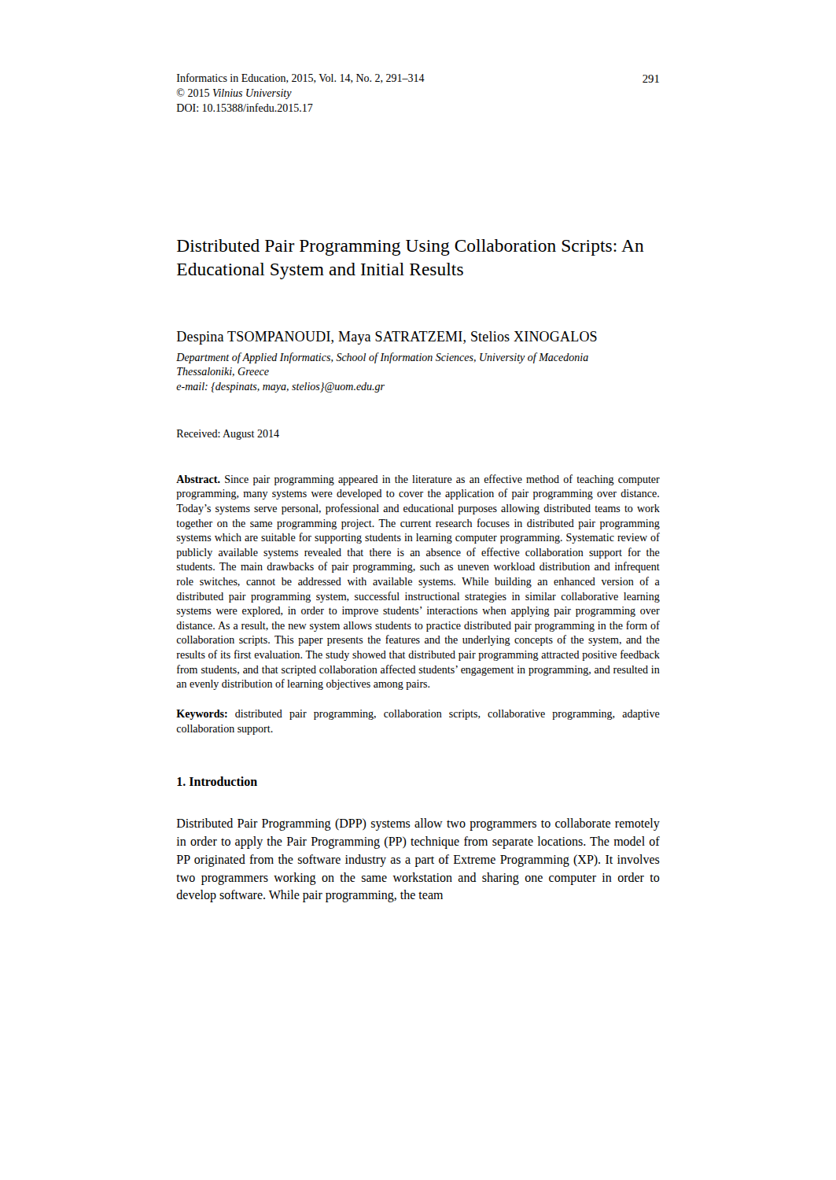291
Informatics in Education, 2015, Vol. 14, No. 2, 291–314
© 2015 Vilnius University
DOI: 10.15388/infedu.2015.17
Distributed Pair Programming Using Collaboration Scripts: An Educational System and Initial Results
Despina TSOMPANOUDI, Maya SATRATZEMI, Stelios XINOGALOS
Department of Applied Informatics, School of Information Sciences, University of Macedonia
Thessaloniki, Greece
e-mail: {despinats, maya, stelios}@uom.edu.gr
Received: August 2014
Abstract. Since pair programming appeared in the literature as an effective method of teaching computer programming, many systems were developed to cover the application of pair programming over distance. Today’s systems serve personal, professional and educational purposes allowing distributed teams to work together on the same programming project. The current research focuses in distributed pair programming systems which are suitable for supporting students in learning computer programming. Systematic review of publicly available systems revealed that there is an absence of effective collaboration support for the students. The main drawbacks of pair programming, such as uneven workload distribution and infrequent role switches, cannot be addressed with available systems. While building an enhanced version of a distributed pair programming system, successful instructional strategies in similar collaborative learning systems were explored, in order to improve students’ interactions when applying pair programming over distance. As a result, the new system allows students to practice distributed pair programming in the form of collaboration scripts. This paper presents the features and the underlying concepts of the system, and the results of its first evaluation. The study showed that distributed pair programming attracted positive feedback from students, and that scripted collaboration affected students’ engagement in programming, and resulted in an evenly distribution of learning objectives among pairs.
Keywords: distributed pair programming, collaboration scripts, collaborative programming, adaptive collaboration support.
1. Introduction
Distributed Pair Programming (DPP) systems allow two programmers to collaborate remotely in order to apply the Pair Programming (PP) technique from separate locations. The model of PP originated from the software industry as a part of Extreme Programming (XP). It involves two programmers working on the same workstation and sharing one computer in order to develop software. While pair programming, the team